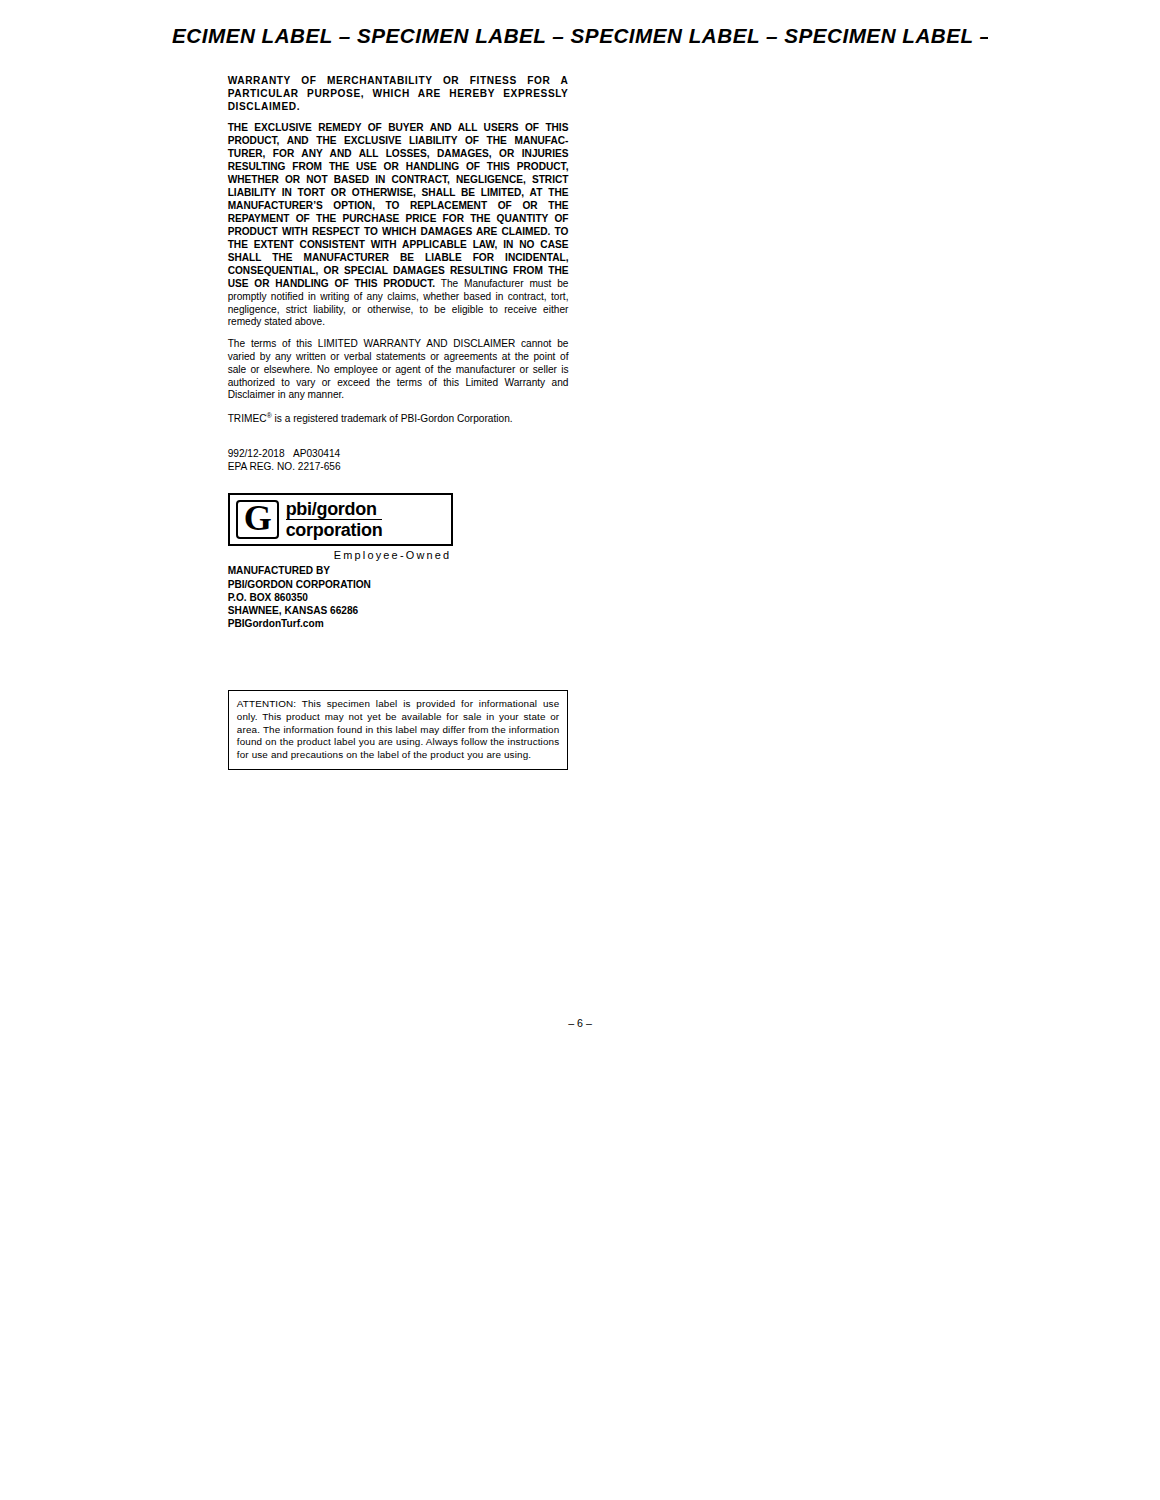ECIMEN LABEL – SPECIMEN LABEL – SPECIMEN LABEL – SPECIMEN LABEL – SPECIMEN LABEL – SPECI
WARRANTY OF MERCHANTABILITY OR FITNESS FOR A PARTICULAR PURPOSE, WHICH ARE HEREBY EXPRESSLY DISCLAIMED.
THE EXCLUSIVE REMEDY OF BUYER AND ALL USERS OF THIS PRODUCT, AND THE EXCLUSIVE LIABILITY OF THE MANUFAC­TURER, FOR ANY AND ALL LOSSES, DAMAGES, OR INJURIES RESULTING FROM THE USE OR HANDLING OF THIS PRODUCT, WHETHER OR NOT BASED IN CONTRACT, NEGLIGENCE, STRICT LIABILITY IN TORT OR OTHERWISE, SHALL BE LIMITED, AT THE MANUFACTURER’S OPTION, TO REPLACEMENT OF OR THE REPAYMENT OF THE PURCHASE PRICE FOR THE QUANTITY OF PRODUCT WITH RESPECT TO WHICH DAMAGES ARE CLAIMED. TO THE EXTENT CONSISTENT WITH APPLICABLE LAW, IN NO CASE SHALL THE MANUFACTURER BE LIABLE FOR INCIDEN­TAL, CONSEQUENTIAL, OR SPECIAL DAMAGES RESULTING FROM THE USE OR HANDLING OF THIS PRODUCT. The Manu­facturer must be promptly notified in writing of any claims, whether based in contract, tort, negligence, strict liability, or otherwise, to be eligible to receive either remedy stated above.
The terms of this LIMITED WARRANTY AND DISCLAIMER cannot be varied by any written or verbal statements or agreements at the point of sale or elsewhere. No employee or agent of the manufacturer or seller is authorized to vary or exceed the terms of this Limited Warranty and Disclaimer in any manner.
TRIMEC® is a registered trademark of PBI-Gordon Corporation.
992/12-2018 AP030414
EPA REG. NO. 2217-656
G
pbi/gordon
corporation
Employee-Owned
MANUFACTURED BY
PBI/GORDON CORPORATION
P.O. BOX 860350
SHAWNEE, KANSAS 66286
PBIGordonTurf.com
ATTENTION: This specimen label is provided for informational use only. This product may not yet be available for sale in your state or area. The information found in this label may differ from the information found on the product label you are using. Always follow the instructions for use and precautions on the label of the product you are using.
– 6 –